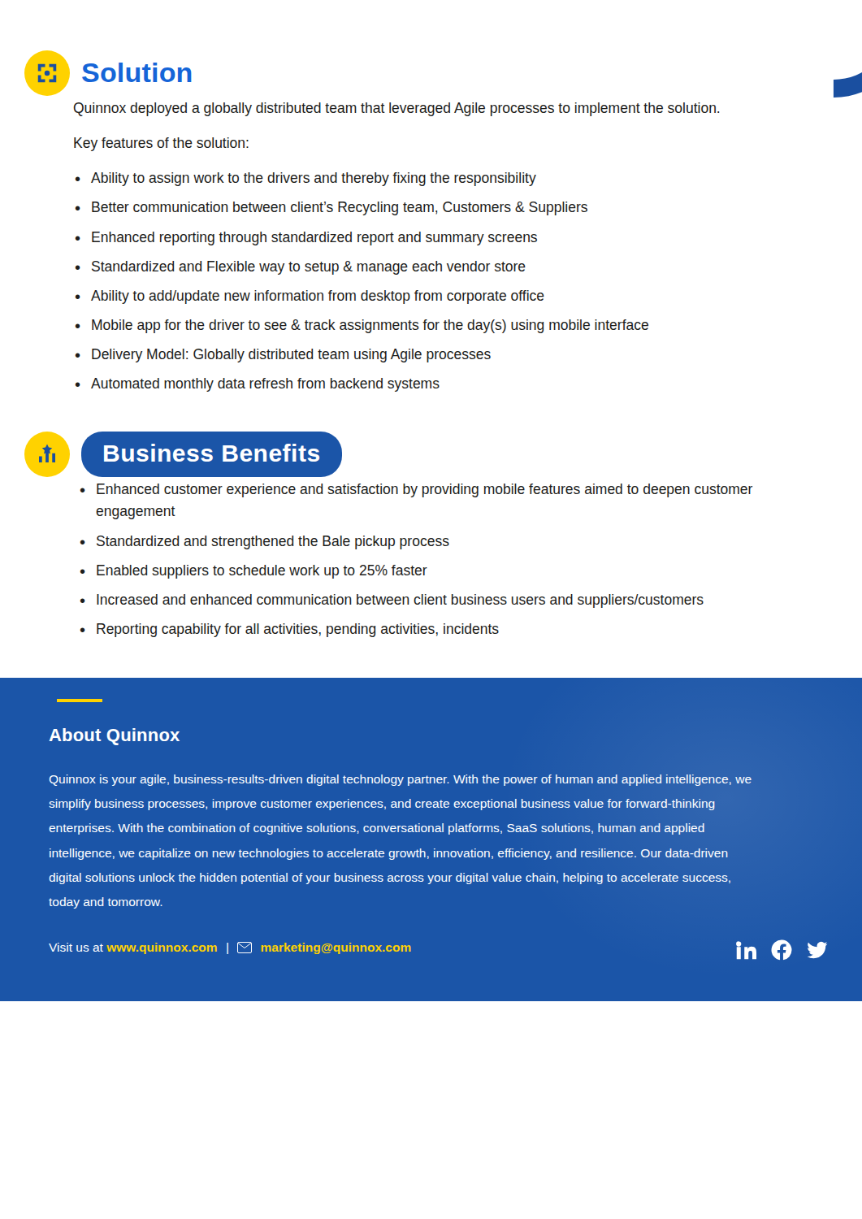Solution
Quinnox deployed a globally distributed team that leveraged Agile processes to implement the solution.
Key features of the solution:
Ability to assign work to the drivers and thereby fixing the responsibility
Better communication between client’s Recycling team, Customers & Suppliers
Enhanced reporting through standardized report and summary screens
Standardized and Flexible way to setup & manage each vendor store
Ability to add/update new information from desktop from corporate office
Mobile app for the driver to see & track assignments for the day(s) using mobile interface
Delivery Model: Globally distributed team using Agile processes
Automated monthly data refresh from backend systems
Business Benefits
Enhanced customer experience and satisfaction by providing mobile features aimed to deepen customer engagement
Standardized and strengthened the Bale pickup process
Enabled suppliers to schedule work up to 25% faster
Increased and enhanced communication between client business users and suppliers/customers
Reporting capability for all activities, pending activities, incidents
About Quinnox
Quinnox is your agile, business-results-driven digital technology partner. With the power of human and applied intelligence, we simplify business processes, improve customer experiences, and create exceptional business value for forward-thinking enterprises. With the combination of cognitive solutions, conversational platforms, SaaS solutions, human and applied intelligence, we capitalize on new technologies to accelerate growth, innovation, efficiency, and resilience. Our data-driven digital solutions unlock the hidden potential of your business across your digital value chain, helping to accelerate success, today and tomorrow.
Visit us at www.quinnox.com | marketing@quinnox.com